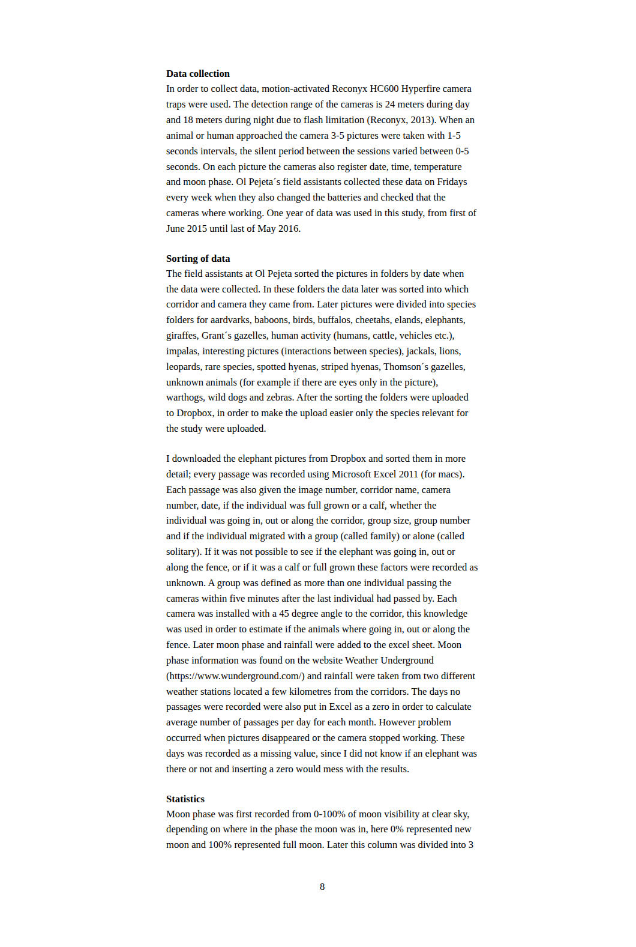Data collection
In order to collect data, motion-activated Reconyx HC600 Hyperfire camera traps were used. The detection range of the cameras is 24 meters during day and 18 meters during night due to flash limitation (Reconyx, 2013). When an animal or human approached the camera 3-5 pictures were taken with 1-5 seconds intervals, the silent period between the sessions varied between 0-5 seconds. On each picture the cameras also register date, time, temperature and moon phase. Ol Pejeta´s field assistants collected these data on Fridays every week when they also changed the batteries and checked that the cameras where working. One year of data was used in this study, from first of June 2015 until last of May 2016.
Sorting of data
The field assistants at Ol Pejeta sorted the pictures in folders by date when the data were collected. In these folders the data later was sorted into which corridor and camera they came from. Later pictures were divided into species folders for aardvarks, baboons, birds, buffalos, cheetahs, elands, elephants, giraffes, Grant´s gazelles, human activity (humans, cattle, vehicles etc.), impalas, interesting pictures (interactions between species), jackals, lions, leopards, rare species, spotted hyenas, striped hyenas, Thomson´s gazelles, unknown animals (for example if there are eyes only in the picture), warthogs, wild dogs and zebras. After the sorting the folders were uploaded to Dropbox, in order to make the upload easier only the species relevant for the study were uploaded.
I downloaded the elephant pictures from Dropbox and sorted them in more detail; every passage was recorded using Microsoft Excel 2011 (for macs). Each passage was also given the image number, corridor name, camera number, date, if the individual was full grown or a calf, whether the individual was going in, out or along the corridor, group size, group number and if the individual migrated with a group (called family) or alone (called solitary). If it was not possible to see if the elephant was going in, out or along the fence, or if it was a calf or full grown these factors were recorded as unknown. A group was defined as more than one individual passing the cameras within five minutes after the last individual had passed by. Each camera was installed with a 45 degree angle to the corridor, this knowledge was used in order to estimate if the animals where going in, out or along the fence. Later moon phase and rainfall were added to the excel sheet. Moon phase information was found on the website Weather Underground (https://www.wunderground.com/) and rainfall were taken from two different weather stations located a few kilometres from the corridors. The days no passages were recorded were also put in Excel as a zero in order to calculate average number of passages per day for each month. However problem occurred when pictures disappeared or the camera stopped working. These days was recorded as a missing value, since I did not know if an elephant was there or not and inserting a zero would mess with the results.
Statistics
Moon phase was first recorded from 0-100% of moon visibility at clear sky, depending on where in the phase the moon was in, here 0% represented new moon and 100% represented full moon. Later this column was divided into 3
8